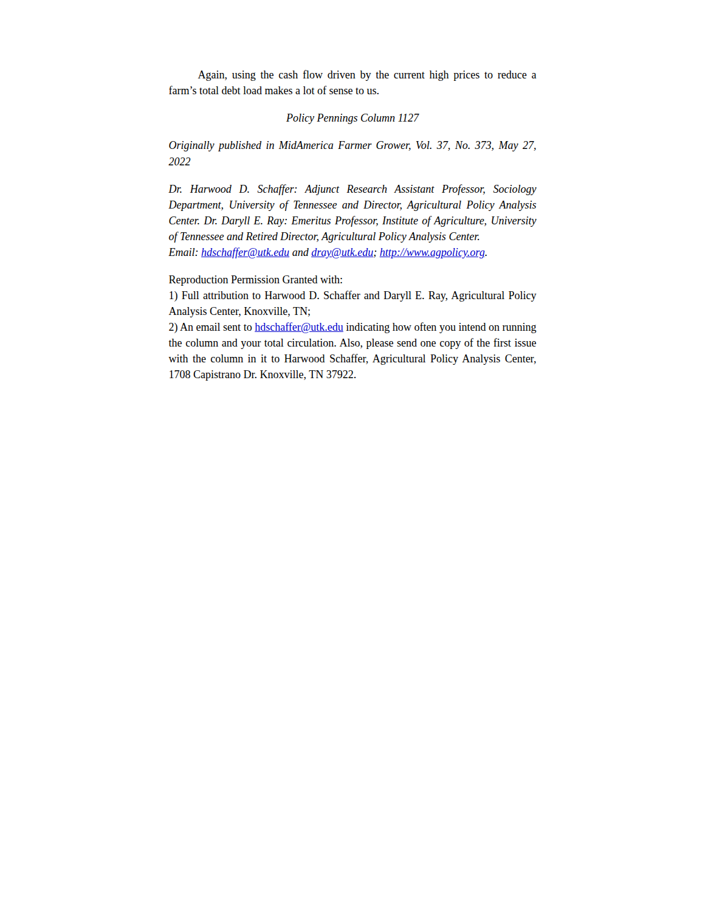Again, using the cash flow driven by the current high prices to reduce a farm’s total debt load makes a lot of sense to us.
Policy Pennings Column 1127
Originally published in MidAmerica Farmer Grower, Vol. 37, No. 373, May 27, 2022
Dr. Harwood D. Schaffer: Adjunct Research Assistant Professor, Sociology Department, University of Tennessee and Director, Agricultural Policy Analysis Center. Dr. Daryll E. Ray: Emeritus Professor, Institute of Agriculture, University of Tennessee and Retired Director, Agricultural Policy Analysis Center.
Email: hdschaffer@utk.edu and dray@utk.edu; http://www.agpolicy.org.
Reproduction Permission Granted with:
1) Full attribution to Harwood D. Schaffer and Daryll E. Ray, Agricultural Policy Analysis Center, Knoxville, TN;
2) An email sent to hdschaffer@utk.edu indicating how often you intend on running the column and your total circulation. Also, please send one copy of the first issue with the column in it to Harwood Schaffer, Agricultural Policy Analysis Center, 1708 Capistrano Dr. Knoxville, TN 37922.